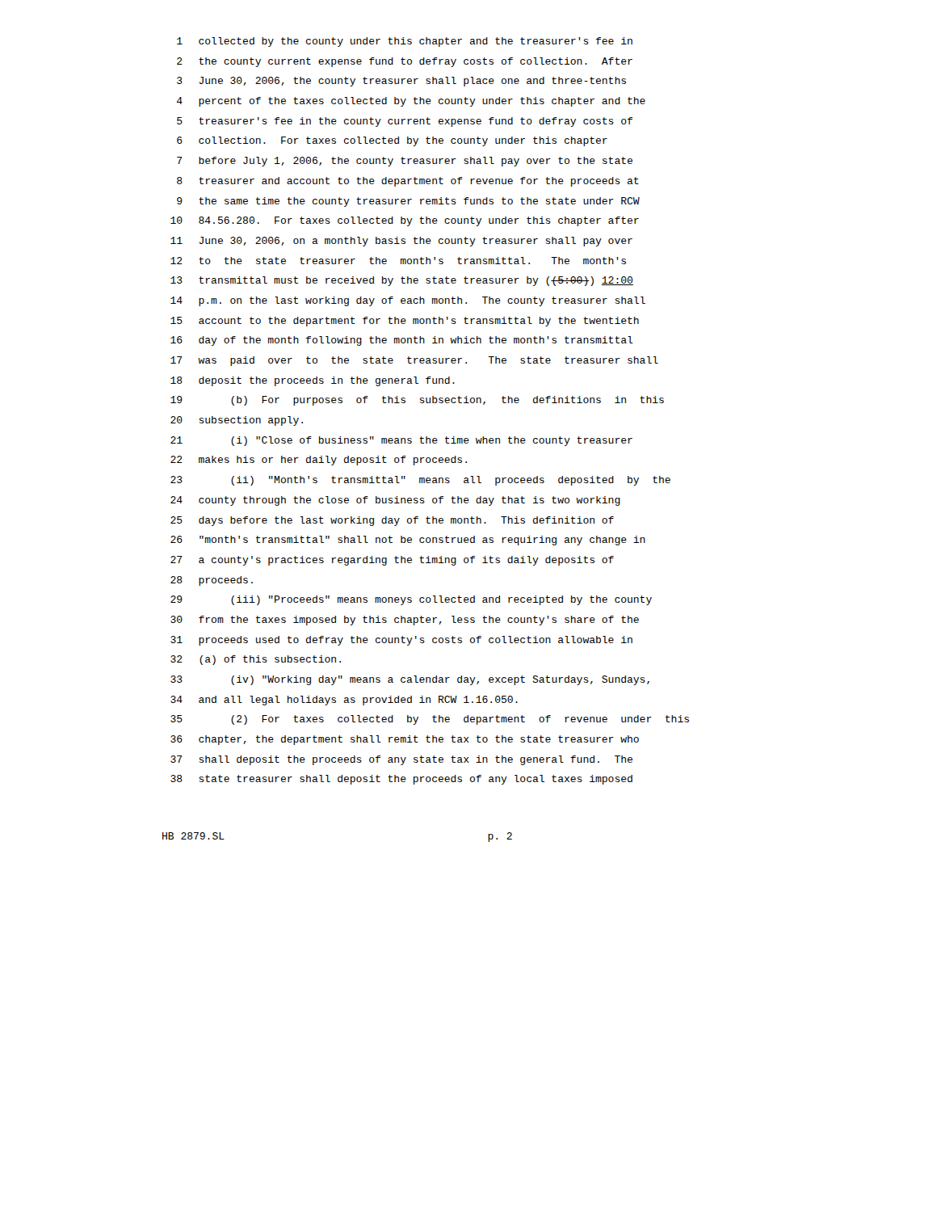collected by the county under this chapter and the treasurer's fee in
the county current expense fund to defray costs of collection. After
June 30, 2006, the county treasurer shall place one and three-tenths
percent of the taxes collected by the county under this chapter and the
treasurer's fee in the county current expense fund to defray costs of
collection. For taxes collected by the county under this chapter
before July 1, 2006, the county treasurer shall pay over to the state
treasurer and account to the department of revenue for the proceeds at
the same time the county treasurer remits funds to the state under RCW
84.56.280. For taxes collected by the county under this chapter after
June 30, 2006, on a monthly basis the county treasurer shall pay over
to the state treasurer the month's transmittal. The month's
transmittal must be received by the state treasurer by ((5:00)) 12:00
p.m. on the last working day of each month. The county treasurer shall
account to the department for the month's transmittal by the twentieth
day of the month following the month in which the month's transmittal
was paid over to the state treasurer. The state treasurer shall
deposit the proceeds in the general fund.
(b) For purposes of this subsection, the definitions in this
subsection apply.
(i) "Close of business" means the time when the county treasurer
makes his or her daily deposit of proceeds.
(ii) "Month's transmittal" means all proceeds deposited by the
county through the close of business of the day that is two working
days before the last working day of the month. This definition of
"month's transmittal" shall not be construed as requiring any change in
a county's practices regarding the timing of its daily deposits of
proceeds.
(iii) "Proceeds" means moneys collected and receipted by the county
from the taxes imposed by this chapter, less the county's share of the
proceeds used to defray the county's costs of collection allowable in
(a) of this subsection.
(iv) "Working day" means a calendar day, except Saturdays, Sundays,
and all legal holidays as provided in RCW 1.16.050.
(2) For taxes collected by the department of revenue under this
chapter, the department shall remit the tax to the state treasurer who
shall deposit the proceeds of any state tax in the general fund. The
state treasurer shall deposit the proceeds of any local taxes imposed
HB 2879.SL p. 2